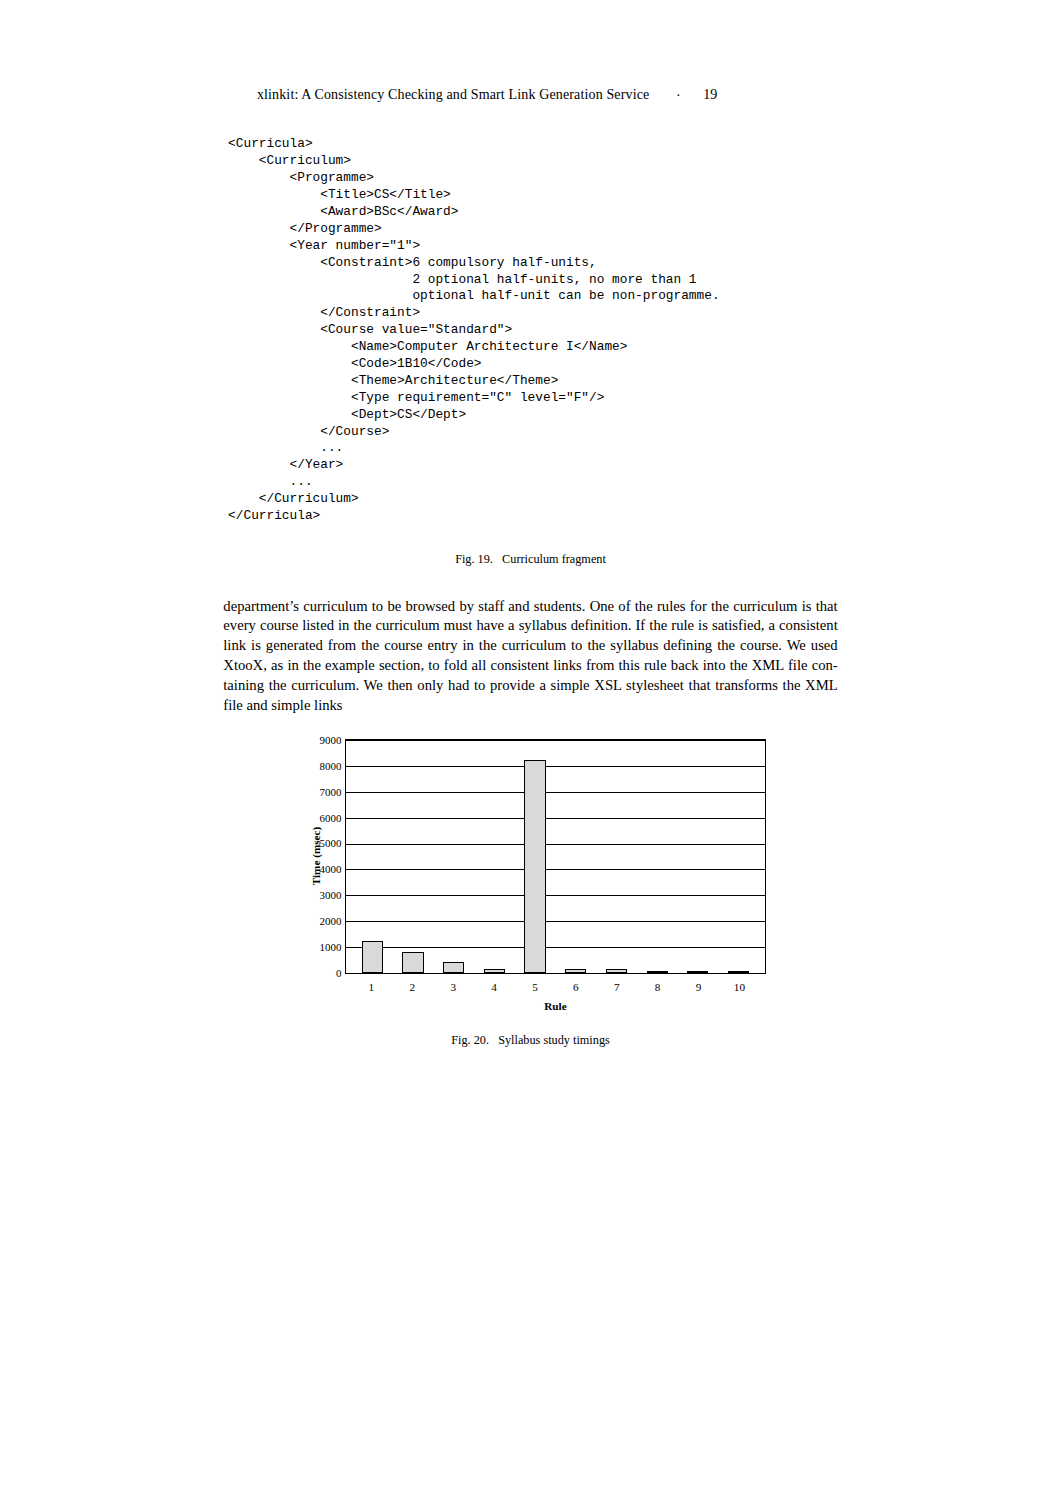xlinkit: A Consistency Checking and Smart Link Generation Service·19
<Curricula>
    <Curriculum>
        <Programme>
            <Title>CS</Title>
            <Award>BSc</Award>
        </Programme>
        <Year number="1">
            <Constraint>6 compulsory half-units,
                        2 optional half-units, no more than 1
                        optional half-unit can be non-programme.
            </Constraint>
            <Course value="Standard">
                <Name>Computer Architecture I</Name>
                <Code>1B10</Code>
                <Theme>Architecture</Theme>
                <Type requirement="C" level="F"/>
                <Dept>CS</Dept>
            </Course>
            ...
        </Year>
        ...
    </Curriculum>
</Curricula>
Fig. 19. Curriculum fragment
department’s curriculum to be browsed by staff and students. One of the rules for the curriculum is that every course listed in the curriculum must have a syllabus definition. If the rule is satisfied, a consistent link is generated from the course entry in the curriculum to the syllabus defining the course. We used XtooX, as in the example section, to fold all consistent links from this rule back into the XML file containing the curriculum. We then only had to provide a simple XSL stylesheet that transforms the XML file and simple links
Time (msec)
9000 8000 7000 6000 5000 4000 3000 2000 1000 0
12345678910
Rule
Fig. 20. Syllabus study timings